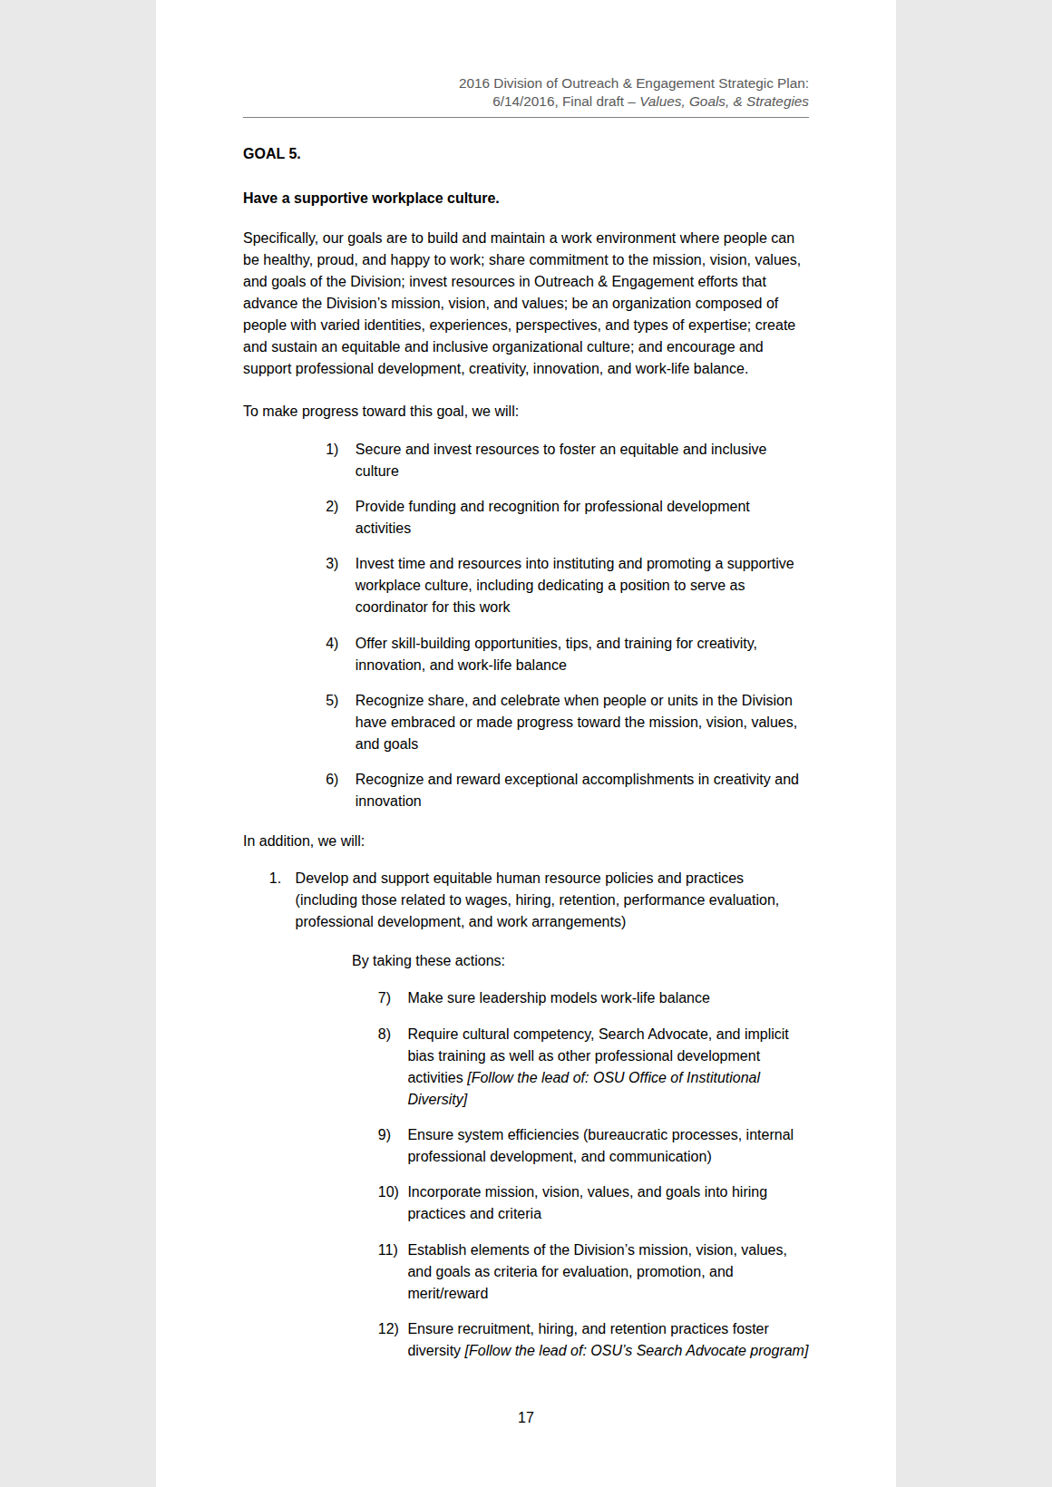2016 Division of Outreach & Engagement Strategic Plan: 6/14/2016, Final draft – Values, Goals, & Strategies
GOAL 5.
Have a supportive workplace culture.
Specifically, our goals are to build and maintain a work environment where people can be healthy, proud, and happy to work; share commitment to the mission, vision, values, and goals of the Division; invest resources in Outreach & Engagement efforts that advance the Division’s mission, vision, and values; be an organization composed of people with varied identities, experiences, perspectives, and types of expertise; create and sustain an equitable and inclusive organizational culture; and encourage and support professional development, creativity, innovation, and work-life balance.
To make progress toward this goal, we will:
Secure and invest resources to foster an equitable and inclusive culture
Provide funding and recognition for professional development activities
Invest time and resources into instituting and promoting a supportive workplace culture, including dedicating a position to serve as coordinator for this work
Offer skill-building opportunities, tips, and training for creativity, innovation, and work-life balance
Recognize share, and celebrate when people or units in the Division have embraced or made progress toward the mission, vision, values, and goals
Recognize and reward exceptional accomplishments in creativity and innovation
In addition, we will:
Develop and support equitable human resource policies and practices (including those related to wages, hiring, retention, performance evaluation, professional development, and work arrangements)
By taking these actions:
Make sure leadership models work-life balance
Require cultural competency, Search Advocate, and implicit bias training as well as other professional development activities [Follow the lead of: OSU Office of Institutional Diversity]
Ensure system efficiencies (bureaucratic processes, internal professional development, and communication)
Incorporate mission, vision, values, and goals into hiring practices and criteria
Establish elements of the Division’s mission, vision, values, and goals as criteria for evaluation, promotion, and merit/reward
Ensure recruitment, hiring, and retention practices foster diversity [Follow the lead of: OSU’s Search Advocate program]
17